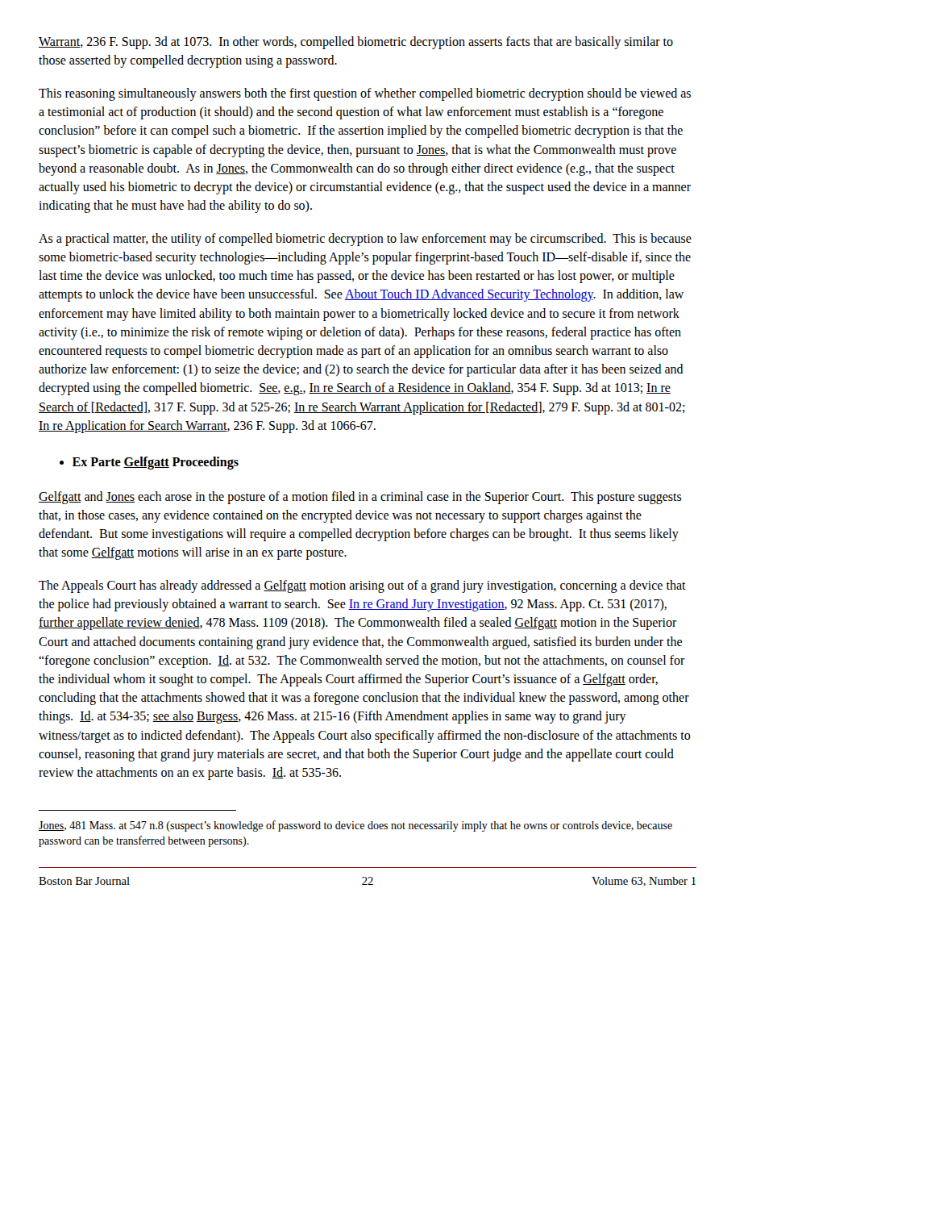Warrant, 236 F. Supp. 3d at 1073. In other words, compelled biometric decryption asserts facts that are basically similar to those asserted by compelled decryption using a password.
This reasoning simultaneously answers both the first question of whether compelled biometric decryption should be viewed as a testimonial act of production (it should) and the second question of what law enforcement must establish is a “foregone conclusion” before it can compel such a biometric. If the assertion implied by the compelled biometric decryption is that the suspect’s biometric is capable of decrypting the device, then, pursuant to Jones, that is what the Commonwealth must prove beyond a reasonable doubt. As in Jones, the Commonwealth can do so through either direct evidence (e.g., that the suspect actually used his biometric to decrypt the device) or circumstantial evidence (e.g., that the suspect used the device in a manner indicating that he must have had the ability to do so).
As a practical matter, the utility of compelled biometric decryption to law enforcement may be circumscribed. This is because some biometric-based security technologies—including Apple’s popular fingerprint-based Touch ID—self-disable if, since the last time the device was unlocked, too much time has passed, or the device has been restarted or has lost power, or multiple attempts to unlock the device have been unsuccessful. See About Touch ID Advanced Security Technology. In addition, law enforcement may have limited ability to both maintain power to a biometrically locked device and to secure it from network activity (i.e., to minimize the risk of remote wiping or deletion of data). Perhaps for these reasons, federal practice has often encountered requests to compel biometric decryption made as part of an application for an omnibus search warrant to also authorize law enforcement: (1) to seize the device; and (2) to search the device for particular data after it has been seized and decrypted using the compelled biometric. See, e.g., In re Search of a Residence in Oakland, 354 F. Supp. 3d at 1013; In re Search of [Redacted], 317 F. Supp. 3d at 525-26; In re Search Warrant Application for [Redacted], 279 F. Supp. 3d at 801-02; In re Application for Search Warrant, 236 F. Supp. 3d at 1066-67.
Ex Parte Gelfgatt Proceedings
Gelfgatt and Jones each arose in the posture of a motion filed in a criminal case in the Superior Court. This posture suggests that, in those cases, any evidence contained on the encrypted device was not necessary to support charges against the defendant. But some investigations will require a compelled decryption before charges can be brought. It thus seems likely that some Gelfgatt motions will arise in an ex parte posture.
The Appeals Court has already addressed a Gelfgatt motion arising out of a grand jury investigation, concerning a device that the police had previously obtained a warrant to search. See In re Grand Jury Investigation, 92 Mass. App. Ct. 531 (2017), further appellate review denied, 478 Mass. 1109 (2018). The Commonwealth filed a sealed Gelfgatt motion in the Superior Court and attached documents containing grand jury evidence that, the Commonwealth argued, satisfied its burden under the “foregone conclusion” exception. Id. at 532. The Commonwealth served the motion, but not the attachments, on counsel for the individual whom it sought to compel. The Appeals Court affirmed the Superior Court’s issuance of a Gelfgatt order, concluding that the attachments showed that it was a foregone conclusion that the individual knew the password, among other things. Id. at 534-35; see also Burgess, 426 Mass. at 215-16 (Fifth Amendment applies in same way to grand jury witness/target as to indicted defendant). The Appeals Court also specifically affirmed the non-disclosure of the attachments to counsel, reasoning that grand jury materials are secret, and that both the Superior Court judge and the appellate court could review the attachments on an ex parte basis. Id. at 535-36.
Jones, 481 Mass. at 547 n.8 (suspect’s knowledge of password to device does not necessarily imply that he owns or controls device, because password can be transferred between persons).
Boston Bar Journal
22
Volume 63, Number 1